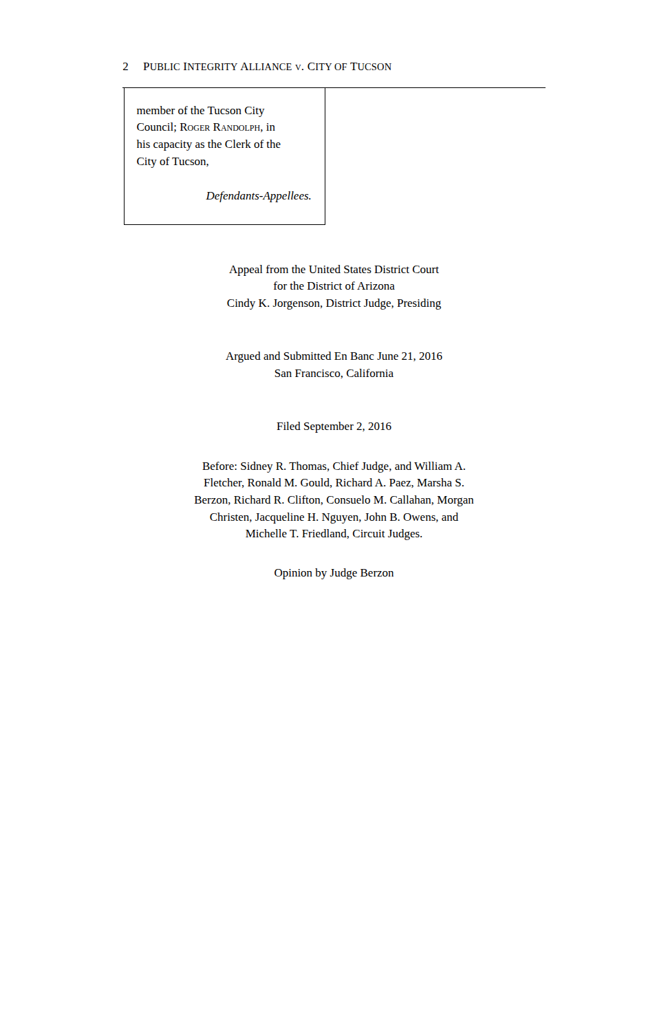2 PUBLIC INTEGRITY ALLIANCE v. CITY OF TUCSON
member of the Tucson City
Council; Roger Randolph, in
his capacity as the Clerk of the
City of Tucson,
Defendants-Appellees.
Appeal from the United States District Court
for the District of Arizona
Cindy K. Jorgenson, District Judge, Presiding
Argued and Submitted En Banc June 21, 2016
San Francisco, California
Filed September 2, 2016
Before: Sidney R. Thomas, Chief Judge, and William A.
Fletcher, Ronald M. Gould, Richard A. Paez, Marsha S.
Berzon, Richard R. Clifton, Consuelo M. Callahan, Morgan
Christen, Jacqueline H. Nguyen, John B. Owens, and
Michelle T. Friedland, Circuit Judges.
Opinion by Judge Berzon